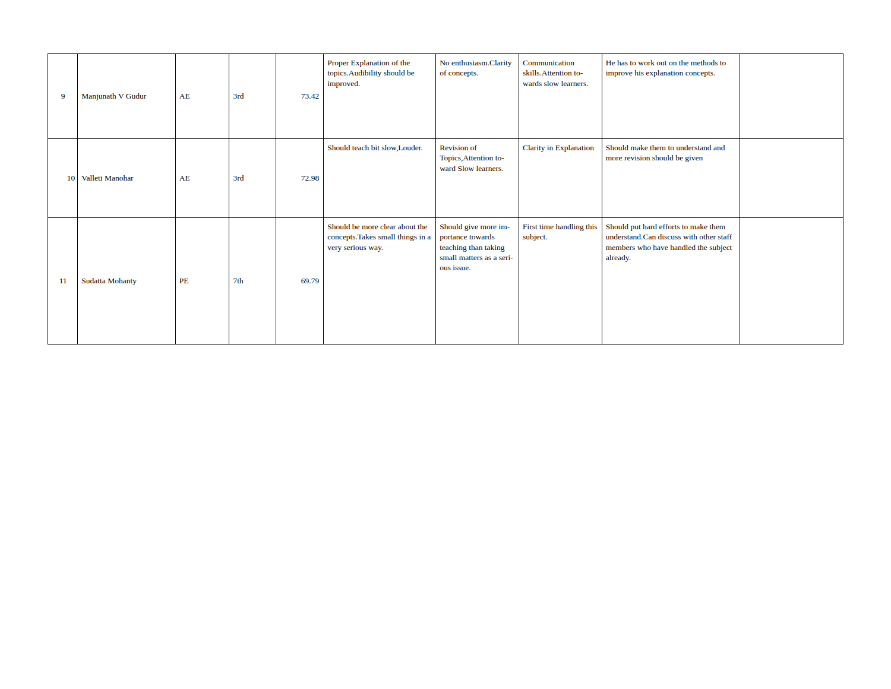| 9 | Manjunath V Gudur | AE | 3rd | 73.42 | Proper Explanation of the topics.Audibility should be improved. | No enthusiasm.Clarity of concepts. | Communication skills.Attention towards slow learners. | He has to work out on the methods to improve his explanation concepts. | |
| 10 | Valleti Manohar | AE | 3rd | 72.98 | Should teach bit slow,Louder. | Revision of Topics,Attention toward Slow learners. | Clarity in Explanation | Should make them to understand and more revision should be given | |
| 11 | Sudatta Mohanty | PE | 7th | 69.79 | Should be more clear about the concepts.Takes small things in a very serious way. | Should give more importance towards teaching than taking small matters as a serious issue. | First time handling this subject. | Should put hard efforts to make them understand.Can discuss with other staff members who have handled the subject already. | |